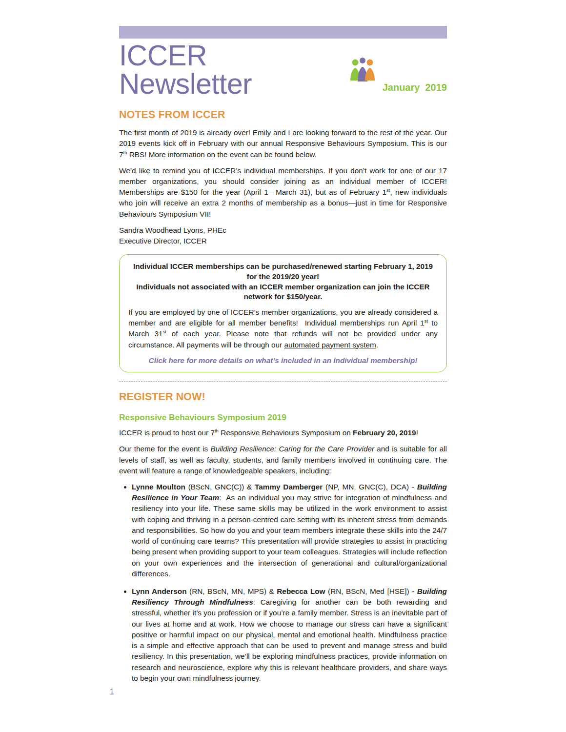ICCER Newsletter
January 2019
NOTES FROM ICCER
The first month of 2019 is already over! Emily and I are looking forward to the rest of the year. Our 2019 events kick off in February with our annual Responsive Behaviours Symposium. This is our 7th RBS! More information on the event can be found below.
We’d like to remind you of ICCER’s individual memberships. If you don’t work for one of our 17 member organizations, you should consider joining as an individual member of ICCER! Memberships are $150 for the year (April 1—March 31), but as of February 1st, new individuals who join will receive an extra 2 months of membership as a bonus—just in time for Responsive Behaviours Symposium VII!
Sandra Woodhead Lyons, PHEc
Executive Director, ICCER
Individual ICCER memberships can be purchased/renewed starting February 1, 2019 for the 2019/20 year!
Individuals not associated with an ICCER member organization can join the ICCER network for $150/year.
If you are employed by one of ICCER’s member organizations, you are already considered a member and are eligible for all member benefits! Individual memberships run April 1st to March 31st of each year. Please note that refunds will not be provided under any circumstance. All payments will be through our automated payment system.
Click here for more details on what’s included in an individual membership!
REGISTER NOW!
Responsive Behaviours Symposium 2019
ICCER is proud to host our 7th Responsive Behaviours Symposium on February 20, 2019!
Our theme for the event is Building Resilience: Caring for the Care Provider and is suitable for all levels of staff, as well as faculty, students, and family members involved in continuing care. The event will feature a range of knowledgeable speakers, including:
Lynne Moulton (BScN, GNC(C)) & Tammy Damberger (NP, MN, GNC(C), DCA) - Building Resilience in Your Team: As an individual you may strive for integration of mindfulness and resiliency into your life. These same skills may be utilized in the work environment to assist with coping and thriving in a person-centred care setting with its inherent stress from demands and responsibilities. So how do you and your team members integrate these skills into the 24/7 world of continuing care teams? This presentation will provide strategies to assist in practicing being present when providing support to your team colleagues. Strategies will include reflection on your own experiences and the intersection of generational and cultural/organizational differences.
Lynn Anderson (RN, BScN, MN, MPS) & Rebecca Low (RN, BScN, Med [HSE]) - Building Resiliency Through Mindfulness: Caregiving for another can be both rewarding and stressful, whether it’s you profession or if you’re a family member. Stress is an inevitable part of our lives at home and at work. How we choose to manage our stress can have a significant positive or harmful impact on our physical, mental and emotional health. Mindfulness practice is a simple and effective approach that can be used to prevent and manage stress and build resiliency. In this presentation, we’ll be exploring mindfulness practices, provide information on research and neuroscience, explore why this is relevant healthcare providers, and share ways to begin your own mindfulness journey.
1